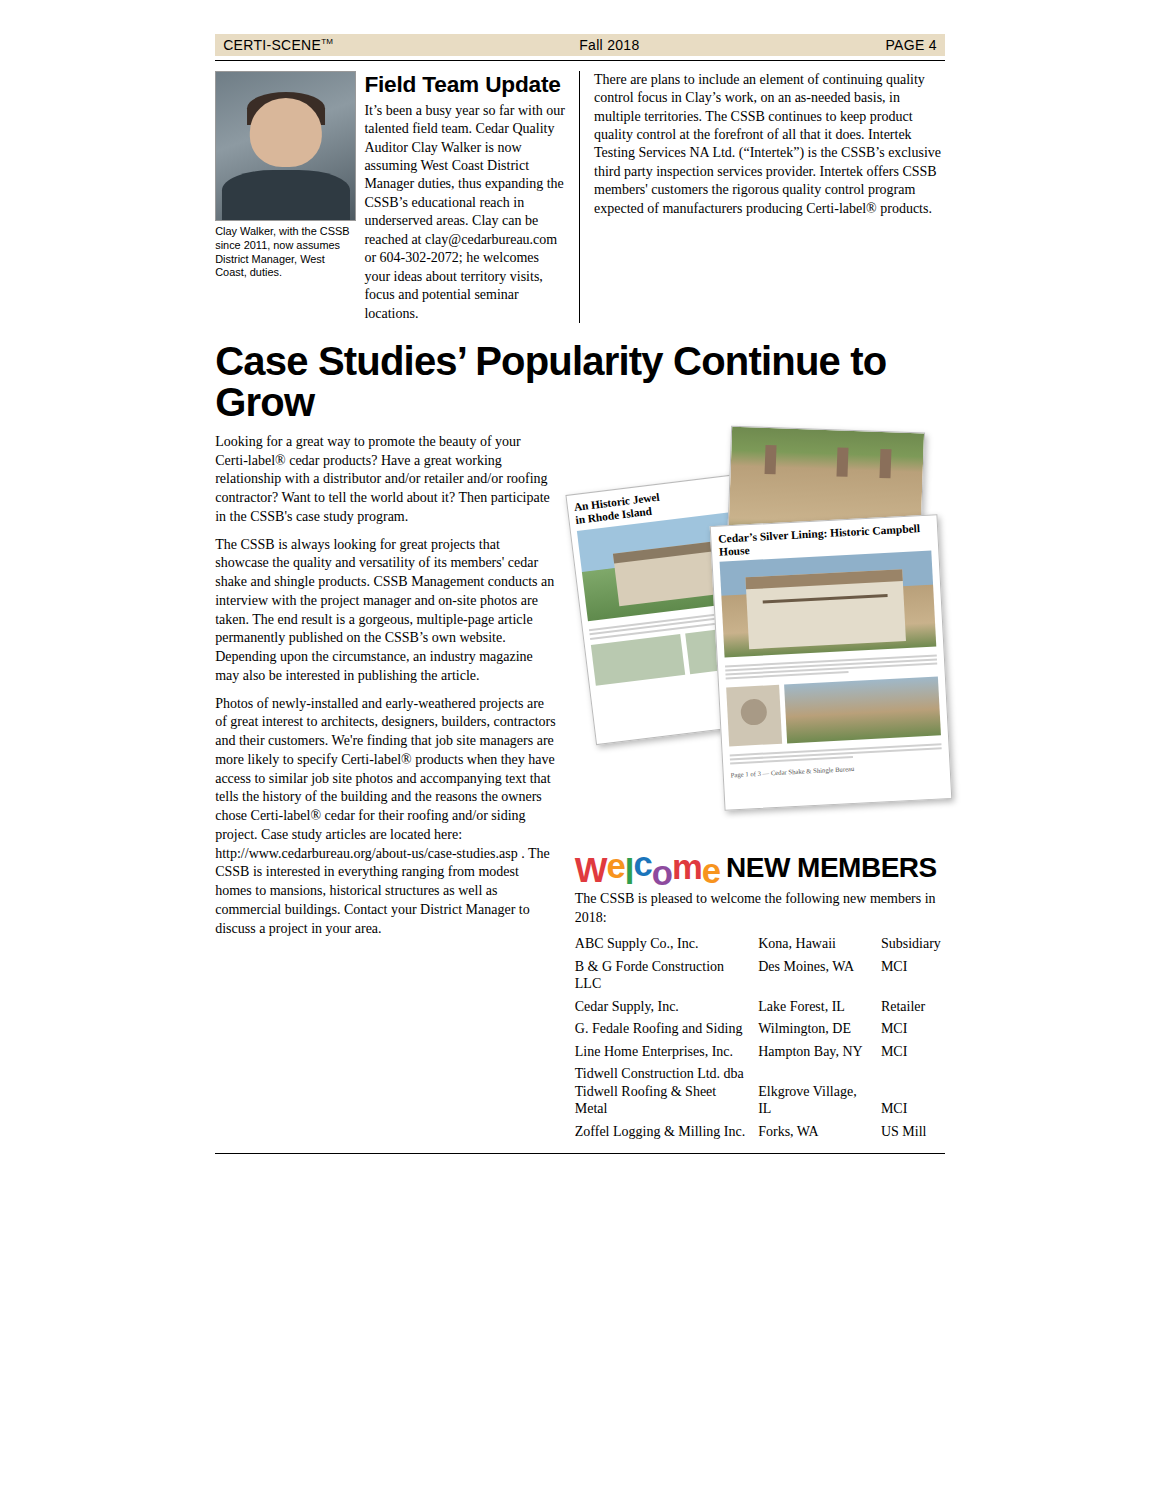CERTI-SCENETM
Fall 2018
PAGE 4
Clay Walker, with the CSSB since 2011, now assumes District Manager, West Coast, duties.
Field Team Update
It’s been a busy year so far with our talented field team. Cedar Quality Auditor Clay Walker is now assuming West Coast District Manager duties, thus expanding the CSSB’s educational reach in underserved areas. Clay can be reached at clay@cedarbureau.com or 604-302-2072; he welcomes your ideas about territory visits, focus and potential seminar locations.
There are plans to include an element of continuing quality control focus in Clay’s work, on an as-needed basis, in multiple territories. The CSSB continues to keep product quality control at the forefront of all that it does. Intertek Testing Services NA Ltd. (“Intertek”) is the CSSB’s exclusive third party inspection services provider. Intertek offers CSSB members' customers the rigorous quality control program expected of manufacturers producing Certi-label® products.
Case Studies’ Popularity Continue to Grow
Looking for a great way to promote the beauty of your Certi-label® cedar products? Have a great working relationship with a distributor and/or retailer and/or roofing contractor? Want to tell the world about it? Then participate in the CSSB's case study program.
The CSSB is always looking for great projects that showcase the quality and versatility of its members' cedar shake and shingle products. CSSB Management conducts an interview with the project manager and on-site photos are taken. The end result is a gorgeous, multiple-page article permanently published on the CSSB’s own website. Depending upon the circumstance, an industry magazine may also be interested in publishing the article.
Photos of newly-installed and early-weathered projects are of great interest to architects, designers, builders, contractors and their customers. We're finding that job site managers are more likely to specify Certi-label® products when they have access to similar job site photos and accompanying text that tells the history of the building and the reasons the owners chose Certi-label® cedar for their roofing and/or siding project. Case study articles are located here: http://www.cedarbureau.org/about-us/case-studies.asp . The CSSB is interested in everything ranging from modest homes to mansions, historical structures as well as commercial buildings. Contact your District Manager to discuss a project in your area.
An Historic Jewel
in Rhode Island
Campbell House
Historic Cedar Shingle Roof
Cedar’s Silver Lining: Historic Campbell House
Page 1 of 3 — Cedar Shake & Shingle Bureau
Welcome
NEW MEMBERS
The CSSB is pleased to welcome the following new members in 2018:
| ABC Supply Co., Inc. | Kona, Hawaii | Subsidiary |
| B & G Forde Construction LLC | Des Moines, WA | MCI |
| Cedar Supply, Inc. | Lake Forest, IL | Retailer |
| G. Fedale Roofing and Siding | Wilmington, DE | MCI |
| Line Home Enterprises, Inc. | Hampton Bay, NY | MCI |
| Tidwell Construction Ltd. dba Tidwell Roofing & Sheet Metal | Elkgrove Village, IL | MCI |
| Zoffel Logging & Milling Inc. | Forks, WA | US Mill |